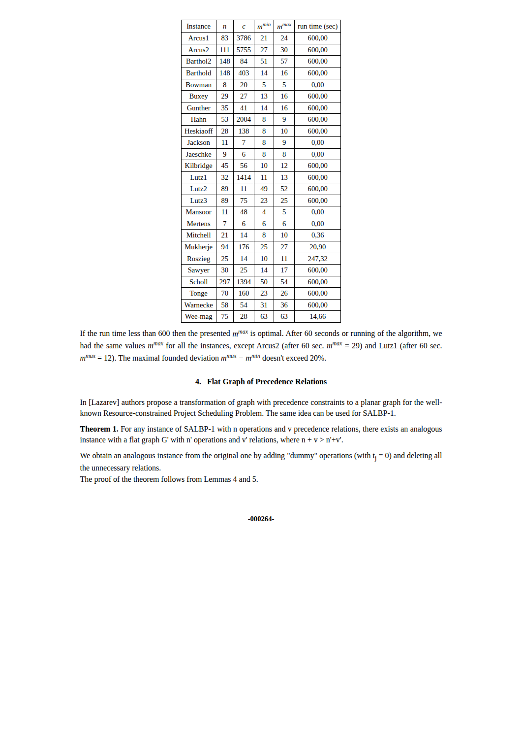| Instance | n | c | m min | m max | run time (sec) |
| --- | --- | --- | --- | --- | --- |
| Arcus1 | 83 | 3786 | 21 | 24 | 600,00 |
| Arcus2 | 111 | 5755 | 27 | 30 | 600,00 |
| Barthol2 | 148 | 84 | 51 | 57 | 600,00 |
| Barthold | 148 | 403 | 14 | 16 | 600,00 |
| Bowman | 8 | 20 | 5 | 5 | 0,00 |
| Buxey | 29 | 27 | 13 | 16 | 600,00 |
| Gunther | 35 | 41 | 14 | 16 | 600,00 |
| Hahn | 53 | 2004 | 8 | 9 | 600,00 |
| Heskiaoff | 28 | 138 | 8 | 10 | 600,00 |
| Jackson | 11 | 7 | 8 | 9 | 0,00 |
| Jaeschke | 9 | 6 | 8 | 8 | 0,00 |
| Kilbridge | 45 | 56 | 10 | 12 | 600,00 |
| Lutz1 | 32 | 1414 | 11 | 13 | 600,00 |
| Lutz2 | 89 | 11 | 49 | 52 | 600,00 |
| Lutz3 | 89 | 75 | 23 | 25 | 600,00 |
| Mansoor | 11 | 48 | 4 | 5 | 0,00 |
| Mertens | 7 | 6 | 6 | 6 | 0,00 |
| Mitchell | 21 | 14 | 8 | 10 | 0,36 |
| Mukherje | 94 | 176 | 25 | 27 | 20,90 |
| Roszieg | 25 | 14 | 10 | 11 | 247,32 |
| Sawyer | 30 | 25 | 14 | 17 | 600,00 |
| Scholl | 297 | 1394 | 50 | 54 | 600,00 |
| Tonge | 70 | 160 | 23 | 26 | 600,00 |
| Warnecke | 58 | 54 | 31 | 36 | 600,00 |
| Wee-mag | 75 | 28 | 63 | 63 | 14,66 |
If the run time less than 600 then the presented mmax is optimal. After 60 seconds or running of the algorithm, we had the same values mmax for all the instances, except Arcus2 (after 60 sec. mmax = 29) and Lutz1 (after 60 sec. mmax = 12). The maximal founded deviation mmax − mmin doesn't exceed 20%.
4. Flat Graph of Precedence Relations
In [Lazarev] authors propose a transformation of graph with precedence constraints to a planar graph for the well-known Resource-constrained Project Scheduling Problem. The same idea can be used for SALBP-1.
Theorem 1. For any instance of SALBP-1 with n operations and v precedence relations, there exists an analogous instance with a flat graph G' with n' operations and v' relations, where n + v > n'+v'.
We obtain an analogous instance from the original one by adding "dummy" operations (with tj = 0) and deleting all the unnecessary relations.
The proof of the theorem follows from Lemmas 4 and 5.
-000264-